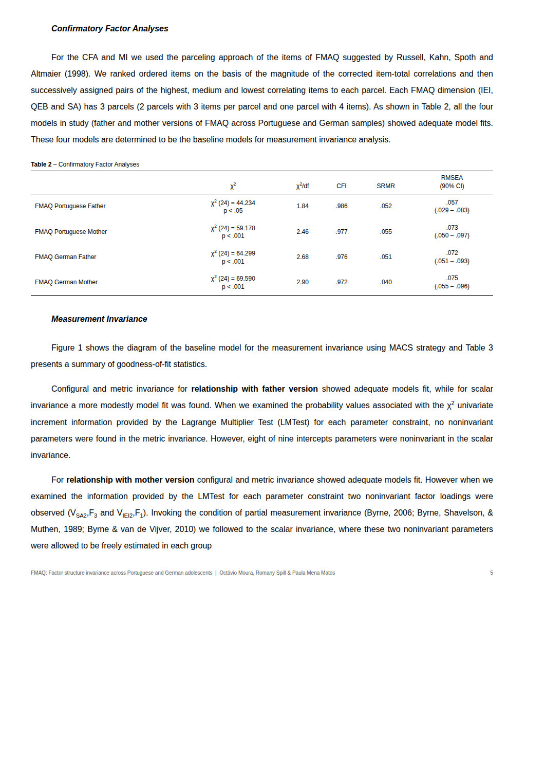Confirmatory Factor Analyses
For the CFA and MI we used the parceling approach of the items of FMAQ suggested by Russell, Kahn, Spoth and Altmaier (1998). We ranked ordered items on the basis of the magnitude of the corrected item-total correlations and then successively assigned pairs of the highest, medium and lowest correlating items to each parcel. Each FMAQ dimension (IEI, QEB and SA) has 3 parcels (2 parcels with 3 items per parcel and one parcel with 4 items). As shown in Table 2, all the four models in study (father and mother versions of FMAQ across Portuguese and German samples) showed adequate model fits. These four models are determined to be the baseline models for measurement invariance analysis.
Table 2 – Confirmatory Factor Analyses
| | χ 2 | χ 2 /df | CFI | SRMR | RMSEA (90% CI) |
| --- | --- | --- | --- | --- | --- |
| FMAQ Portuguese Father | χ 2 (24) = 44.234 p < .05 | 1.84 | .986 | .052 | .057 (.029 – .083) |
| FMAQ Portuguese Mother | χ 2 (24) = 59.178 p < .001 | 2.46 | .977 | .055 | .073 (.050 – .097) |
| FMAQ German Father | χ 2 (24) = 64.299 p < .001 | 2.68 | .976 | .051 | .072 (.051 – .093) |
| FMAQ German Mother | χ 2 (24) = 69.590 p < .001 | 2.90 | .972 | .040 | .075 (.055 – .096) |
Measurement Invariance
Figure 1 shows the diagram of the baseline model for the measurement invariance using MACS strategy and Table 3 presents a summary of goodness-of-fit statistics.
Configural and metric invariance for relationship with father version showed adequate models fit, while for scalar invariance a more modestly model fit was found. When we examined the probability values associated with the χ2 univariate increment information provided by the Lagrange Multiplier Test (LMTest) for each parameter constraint, no noninvariant parameters were found in the metric invariance. However, eight of nine intercepts parameters were noninvariant in the scalar invariance.
For relationship with mother version configural and metric invariance showed adequate models fit. However when we examined the information provided by the LMTest for each parameter constraint two noninvariant factor loadings were observed (VSA2,F3 and VIEI2,F1). Invoking the condition of partial measurement invariance (Byrne, 2006; Byrne, Shavelson, & Muthen, 1989; Byrne & van de Vijver, 2010) we followed to the scalar invariance, where these two noninvariant parameters were allowed to be freely estimated in each group
FMAQ: Factor structure invariance across Portuguese and German adolescents | Octávio Moura, Romany Spill & Paula Mena Matos 5